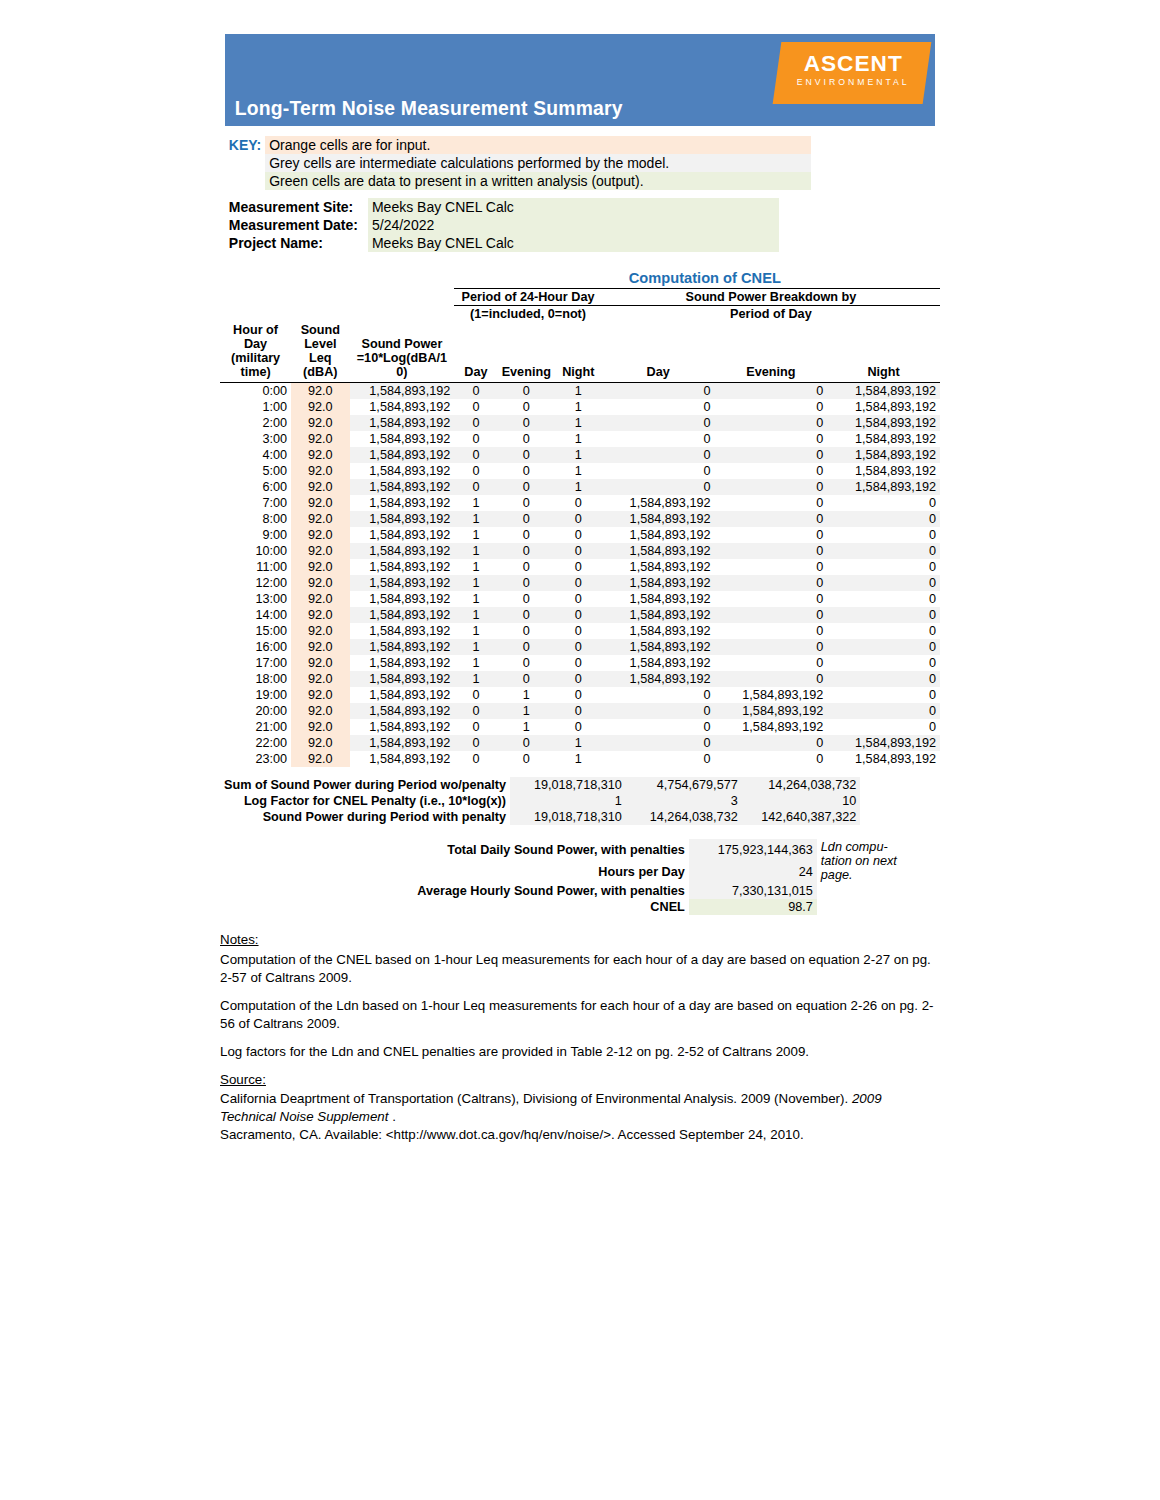Long-Term Noise Measurement Summary
ASCENT
ENVIRONMENTAL
| KEY: | Orange cells are for input. |
| | Grey cells are intermediate calculations performed by the model. |
| | Green cells are data to present in a written analysis (output). |
| Measurement Site: | Meeks Bay CNEL Calc |
| Measurement Date: | 5/24/2022 |
| Project Name: | Meeks Bay CNEL Calc |
Computation of CNEL
| | | | Period of 24-Hour Day | Sound Power Breakdown by |
| --- | --- | --- | --- | --- |
| (1=included, 0=not) | Period of Day |
| Hour of Day (military time) | Sound Level Leq (dBA) | Sound Power =10*Log(dBA/1 0) | Day | Evening | Night | Day | Evening | Night |
| 0:00 | 92.0 | 1,584,893,192 | 0 | 0 | 1 | 0 | 0 | 1,584,893,192 |
| 1:00 | 92.0 | 1,584,893,192 | 0 | 0 | 1 | 0 | 0 | 1,584,893,192 |
| 2:00 | 92.0 | 1,584,893,192 | 0 | 0 | 1 | 0 | 0 | 1,584,893,192 |
| 3:00 | 92.0 | 1,584,893,192 | 0 | 0 | 1 | 0 | 0 | 1,584,893,192 |
| 4:00 | 92.0 | 1,584,893,192 | 0 | 0 | 1 | 0 | 0 | 1,584,893,192 |
| 5:00 | 92.0 | 1,584,893,192 | 0 | 0 | 1 | 0 | 0 | 1,584,893,192 |
| 6:00 | 92.0 | 1,584,893,192 | 0 | 0 | 1 | 0 | 0 | 1,584,893,192 |
| 7:00 | 92.0 | 1,584,893,192 | 1 | 0 | 0 | 1,584,893,192 | 0 | 0 |
| 8:00 | 92.0 | 1,584,893,192 | 1 | 0 | 0 | 1,584,893,192 | 0 | 0 |
| 9:00 | 92.0 | 1,584,893,192 | 1 | 0 | 0 | 1,584,893,192 | 0 | 0 |
| 10:00 | 92.0 | 1,584,893,192 | 1 | 0 | 0 | 1,584,893,192 | 0 | 0 |
| 11:00 | 92.0 | 1,584,893,192 | 1 | 0 | 0 | 1,584,893,192 | 0 | 0 |
| 12:00 | 92.0 | 1,584,893,192 | 1 | 0 | 0 | 1,584,893,192 | 0 | 0 |
| 13:00 | 92.0 | 1,584,893,192 | 1 | 0 | 0 | 1,584,893,192 | 0 | 0 |
| 14:00 | 92.0 | 1,584,893,192 | 1 | 0 | 0 | 1,584,893,192 | 0 | 0 |
| 15:00 | 92.0 | 1,584,893,192 | 1 | 0 | 0 | 1,584,893,192 | 0 | 0 |
| 16:00 | 92.0 | 1,584,893,192 | 1 | 0 | 0 | 1,584,893,192 | 0 | 0 |
| 17:00 | 92.0 | 1,584,893,192 | 1 | 0 | 0 | 1,584,893,192 | 0 | 0 |
| 18:00 | 92.0 | 1,584,893,192 | 1 | 0 | 0 | 1,584,893,192 | 0 | 0 |
| 19:00 | 92.0 | 1,584,893,192 | 0 | 1 | 0 | 0 | 1,584,893,192 | 0 |
| 20:00 | 92.0 | 1,584,893,192 | 0 | 1 | 0 | 0 | 1,584,893,192 | 0 |
| 21:00 | 92.0 | 1,584,893,192 | 0 | 1 | 0 | 0 | 1,584,893,192 | 0 |
| 22:00 | 92.0 | 1,584,893,192 | 0 | 0 | 1 | 0 | 0 | 1,584,893,192 |
| 23:00 | 92.0 | 1,584,893,192 | 0 | 0 | 1 | 0 | 0 | 1,584,893,192 |
| Sum of Sound Power during Period wo/penalty | 19,018,718,310 | 4,754,679,577 | 14,264,038,732 | |
| Log Factor for CNEL Penalty (i.e., 10*log(x)) | 1 | 3 | 10 | |
| Sound Power during Period with penalty | 19,018,718,310 | 14,264,038,732 | 142,640,387,322 | |
| Total Daily Sound Power, with penalties | 175,923,144,363 | Ldn compu- tation on next page. |
| Hours per Day | 24 |
| Average Hourly Sound Power, with penalties | 7,330,131,015 | |
| CNEL | 98.7 | |
Notes:
Computation of the CNEL based on 1-hour Leq measurements for each hour of a day are based on equation 2-27 on pg. 2-57 of Caltrans 2009.
Computation of the Ldn based on 1-hour Leq measurements for each hour of a day are based on equation 2-26 on pg. 2-56 of Caltrans 2009.
Log factors for the Ldn and CNEL penalties are provided in Table 2-12 on pg. 2-52 of Caltrans 2009.
Source:
California Deaprtment of Transportation (Caltrans), Divisiong of Environmental Analysis. 2009 (November). 2009 Technical Noise Supplement .
Sacramento, CA. Available: <http://www.dot.ca.gov/hq/env/noise/>. Accessed September 24, 2010.